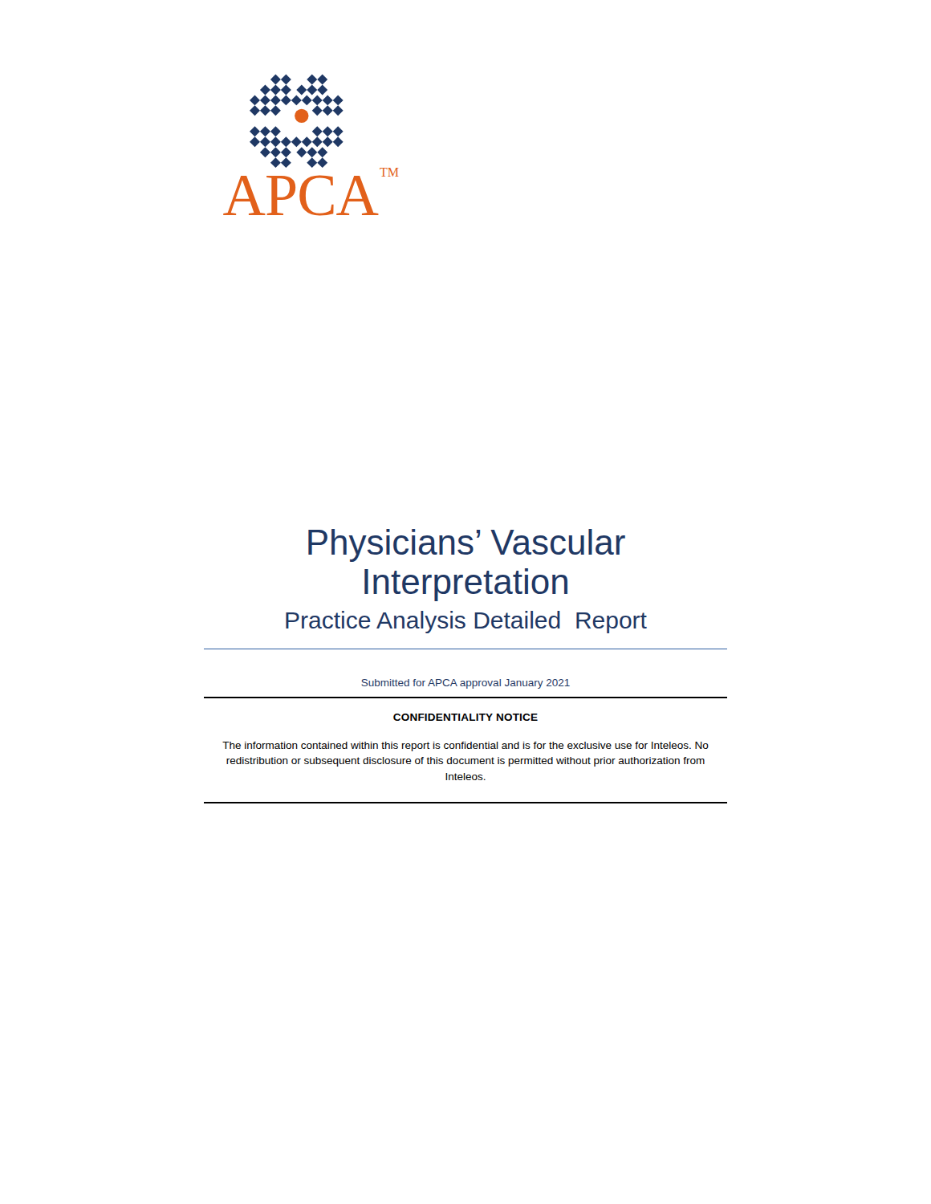APCATM
Physicians’ Vascular
Interpretation
Practice Analysis Detailed Report
Submitted for APCA approval January 2021
CONFIDENTIALITY NOTICE
The information contained within this report is confidential and is for the exclusive use for Inteleos. No redistribution or subsequent disclosure of this document is permitted without prior authorization from Inteleos.